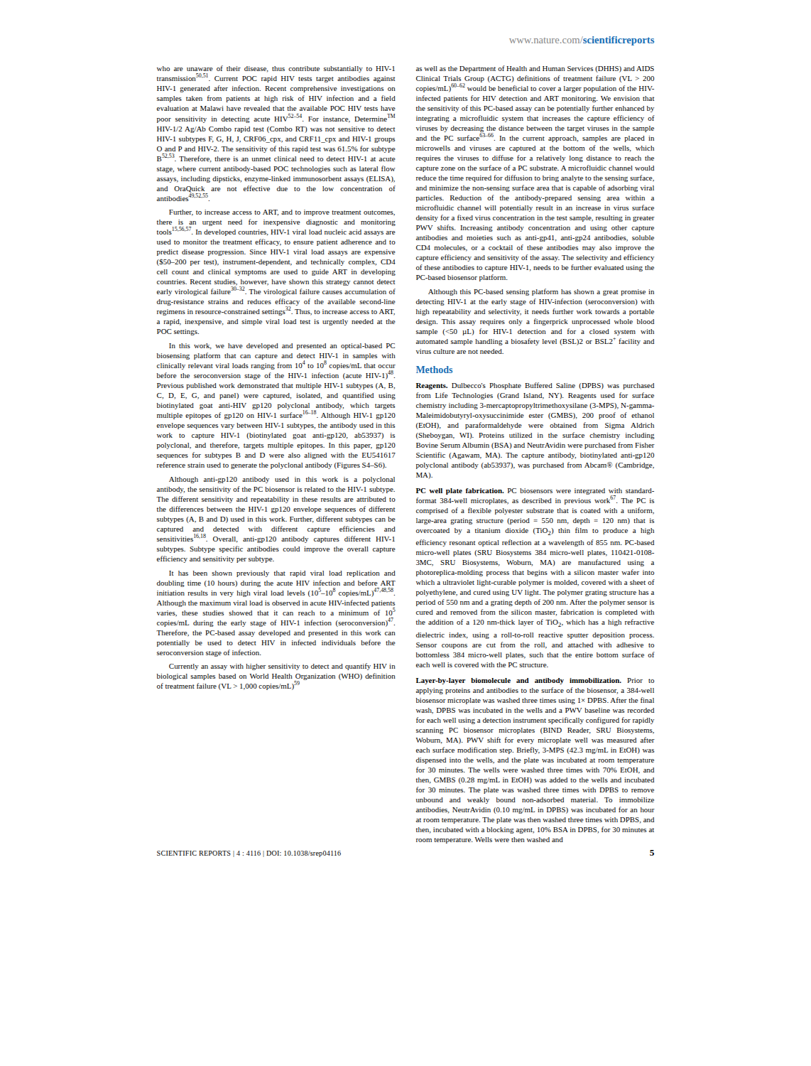www.nature.com/scientificreports
who are unaware of their disease, thus contribute substantially to HIV-1 transmission50,51. Current POC rapid HIV tests target antibodies against HIV-1 generated after infection. Recent comprehensive investigations on samples taken from patients at high risk of HIV infection and a field evaluation at Malawi have revealed that the available POC HIV tests have poor sensitivity in detecting acute HIV52–54. For instance, DetermineTM HIV-1/2 Ag/Ab Combo rapid test (Combo RT) was not sensitive to detect HIV-1 subtypes F, G, H, J, CRF06_cpx, and CRF11_cpx and HIV-1 groups O and P and HIV-2. The sensitivity of this rapid test was 61.5% for subtype B52,53. Therefore, there is an unmet clinical need to detect HIV-1 at acute stage, where current antibody-based POC technologies such as lateral flow assays, including dipsticks, enzyme-linked immunosorbent assays (ELISA), and OraQuick are not effective due to the low concentration of antibodies49,52,55.
Further, to increase access to ART, and to improve treatment outcomes, there is an urgent need for inexpensive diagnostic and monitoring tools15,56,57. In developed countries, HIV-1 viral load nucleic acid assays are used to monitor the treatment efficacy, to ensure patient adherence and to predict disease progression. Since HIV-1 viral load assays are expensive ($50–200 per test), instrument-dependent, and technically complex, CD4 cell count and clinical symptoms are used to guide ART in developing countries. Recent studies, however, have shown this strategy cannot detect early virological failure30–32. The virological failure causes accumulation of drug-resistance strains and reduces efficacy of the available second-line regimens in resource-constrained settings32. Thus, to increase access to ART, a rapid, inexpensive, and simple viral load test is urgently needed at the POC settings.
In this work, we have developed and presented an optical-based PC biosensing platform that can capture and detect HIV-1 in samples with clinically relevant viral loads ranging from 104 to 108 copies/mL that occur before the seroconversion stage of the HIV-1 infection (acute HIV-1)48. Previous published work demonstrated that multiple HIV-1 subtypes (A, B, C, D, E, G, and panel) were captured, isolated, and quantified using biotinylated goat anti-HIV gp120 polyclonal antibody, which targets multiple epitopes of gp120 on HIV-1 surface16–18. Although HIV-1 gp120 envelope sequences vary between HIV-1 subtypes, the antibody used in this work to capture HIV-1 (biotinylated goat anti-gp120, ab53937) is polyclonal, and therefore, targets multiple epitopes. In this paper, gp120 sequences for subtypes B and D were also aligned with the EU541617 reference strain used to generate the polyclonal antibody (Figures S4–S6).
Although anti-gp120 antibody used in this work is a polyclonal antibody, the sensitivity of the PC biosensor is related to the HIV-1 subtype. The different sensitivity and repeatability in these results are attributed to the differences between the HIV-1 gp120 envelope sequences of different subtypes (A, B and D) used in this work. Further, different subtypes can be captured and detected with different capture efficiencies and sensitivities16,18. Overall, anti-gp120 antibody captures different HIV-1 subtypes. Subtype specific antibodies could improve the overall capture efficiency and sensitivity per subtype.
It has been shown previously that rapid viral load replication and doubling time (10 hours) during the acute HIV infection and before ART initiation results in very high viral load levels (105–108 copies/mL)47,48,58. Although the maximum viral load is observed in acute HIV-infected patients varies, these studies showed that it can reach to a minimum of 105 copies/mL during the early stage of HIV-1 infection (seroconversion)47. Therefore, the PC-based assay developed and presented in this work can potentially be used to detect HIV in infected individuals before the seroconversion stage of infection.
Currently an assay with higher sensitivity to detect and quantify HIV in biological samples based on World Health Organization (WHO) definition of treatment failure (VL > 1,000 copies/mL)59
as well as the Department of Health and Human Services (DHHS) and AIDS Clinical Trials Group (ACTG) definitions of treatment failure (VL > 200 copies/mL)60–62 would be beneficial to cover a larger population of the HIV-infected patients for HIV detection and ART monitoring. We envision that the sensitivity of this PC-based assay can be potentially further enhanced by integrating a microfluidic system that increases the capture efficiency of viruses by decreasing the distance between the target viruses in the sample and the PC surface63–66. In the current approach, samples are placed in microwells and viruses are captured at the bottom of the wells, which requires the viruses to diffuse for a relatively long distance to reach the capture zone on the surface of a PC substrate. A microfluidic channel would reduce the time required for diffusion to bring analyte to the sensing surface, and minimize the non-sensing surface area that is capable of adsorbing viral particles. Reduction of the antibody-prepared sensing area within a microfluidic channel will potentially result in an increase in virus surface density for a fixed virus concentration in the test sample, resulting in greater PWV shifts. Increasing antibody concentration and using other capture antibodies and moieties such as anti-gp41, anti-gp24 antibodies, soluble CD4 molecules, or a cocktail of these antibodies may also improve the capture efficiency and sensitivity of the assay. The selectivity and efficiency of these antibodies to capture HIV-1, needs to be further evaluated using the PC-based biosensor platform.
Although this PC-based sensing platform has shown a great promise in detecting HIV-1 at the early stage of HIV-infection (seroconversion) with high repeatability and selectivity, it needs further work towards a portable design. This assay requires only a fingerprick unprocessed whole blood sample (<50 µL) for HIV-1 detection and for a closed system with automated sample handling a biosafety level (BSL)2 or BSL2+ facility and virus culture are not needed.
Methods
Reagents. Dulbecco's Phosphate Buffered Saline (DPBS) was purchased from Life Technologies (Grand Island, NY). Reagents used for surface chemistry including 3-mercaptopropyltrimethoxysilane (3-MPS), N-gamma-Maleimidobutyryl-oxysuccinimide ester (GMBS), 200 proof of ethanol (EtOH), and paraformaldehyde were obtained from Sigma Aldrich (Sheboygan, WI). Proteins utilized in the surface chemistry including Bovine Serum Albumin (BSA) and NeutrAvidin were purchased from Fisher Scientific (Agawam, MA). The capture antibody, biotinylated anti-gp120 polyclonal antibody (ab53937), was purchased from Abcam® (Cambridge, MA).
PC well plate fabrication. PC biosensors were integrated with standard-format 384-well microplates, as described in previous work67. The PC is comprised of a flexible polyester substrate that is coated with a uniform, large-area grating structure (period = 550 nm, depth = 120 nm) that is overcoated by a titanium dioxide (TiO2) thin film to produce a high efficiency resonant optical reflection at a wavelength of 855 nm. PC-based micro-well plates (SRU Biosystems 384 micro-well plates, 110421-0108-3MC, SRU Biosystems, Woburn, MA) are manufactured using a photoreplica-molding process that begins with a silicon master wafer into which a ultraviolet light-curable polymer is molded, covered with a sheet of polyethylene, and cured using UV light. The polymer grating structure has a period of 550 nm and a grating depth of 200 nm. After the polymer sensor is cured and removed from the silicon master, fabrication is completed with the addition of a 120 nm-thick layer of TiO2, which has a high refractive dielectric index, using a roll-to-roll reactive sputter deposition process. Sensor coupons are cut from the roll, and attached with adhesive to bottomless 384 micro-well plates, such that the entire bottom surface of each well is covered with the PC structure.
Layer-by-layer biomolecule and antibody immobilization. Prior to applying proteins and antibodies to the surface of the biosensor, a 384-well biosensor microplate was washed three times using 1× DPBS. After the final wash, DPBS was incubated in the wells and a PWV baseline was recorded for each well using a detection instrument specifically configured for rapidly scanning PC biosensor microplates (BIND Reader, SRU Biosystems, Woburn, MA). PWV shift for every microplate well was measured after each surface modification step. Briefly, 3-MPS (42.3 mg/mL in EtOH) was dispensed into the wells, and the plate was incubated at room temperature for 30 minutes. The wells were washed three times with 70% EtOH, and then, GMBS (0.28 mg/mL in EtOH) was added to the wells and incubated for 30 minutes. The plate was washed three times with DPBS to remove unbound and weakly bound non-adsorbed material. To immobilize antibodies, NeutrAvidin (0.10 mg/mL in DPBS) was incubated for an hour at room temperature. The plate was then washed three times with DPBS, and then, incubated with a blocking agent, 10% BSA in DPBS, for 30 minutes at room temperature. Wells were then washed and
SCIENTIFIC REPORTS | 4 : 4116 | DOI: 10.1038/srep04116
5